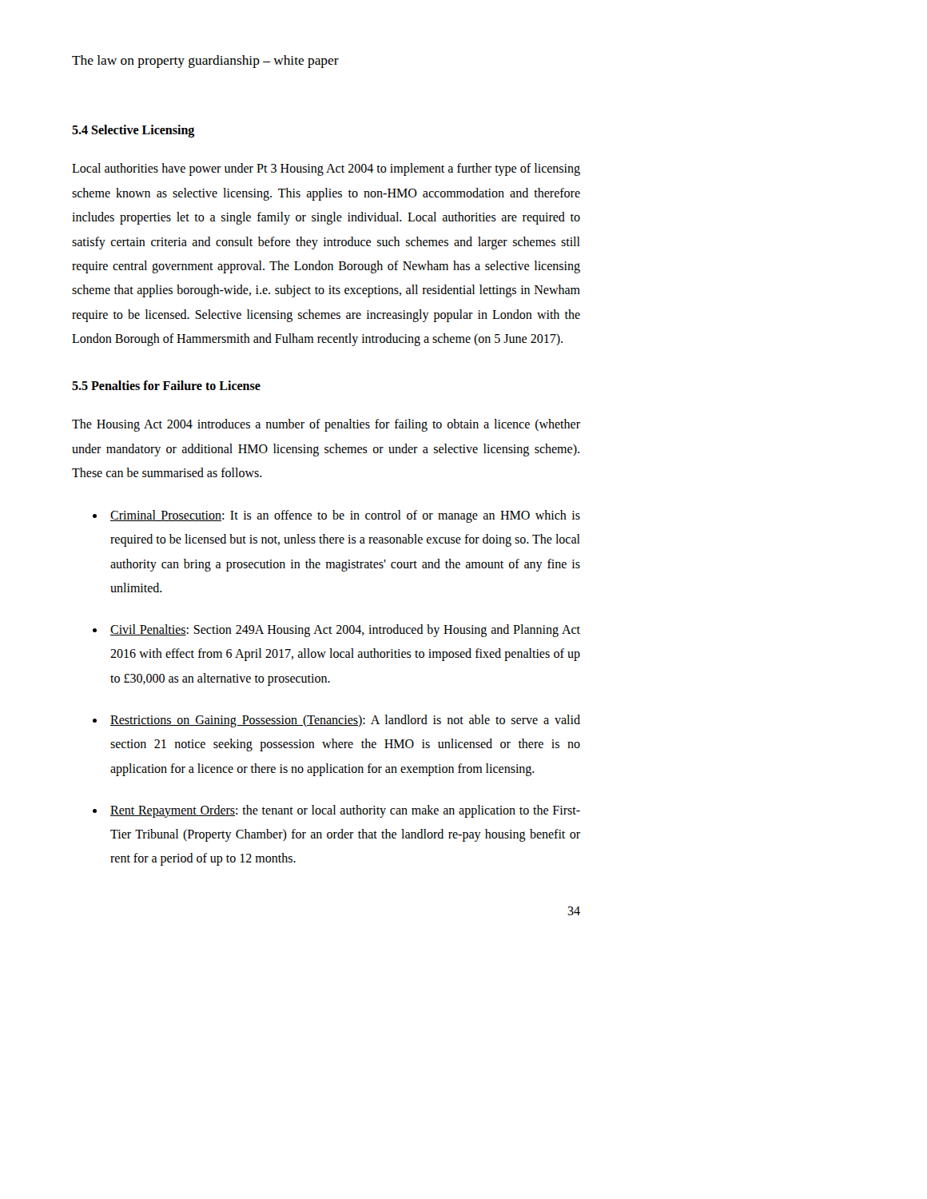The law on property guardianship – white paper
5.4 Selective Licensing
Local authorities have power under Pt 3 Housing Act 2004 to implement a further type of licensing scheme known as selective licensing. This applies to non-HMO accommodation and therefore includes properties let to a single family or single individual. Local authorities are required to satisfy certain criteria and consult before they introduce such schemes and larger schemes still require central government approval. The London Borough of Newham has a selective licensing scheme that applies borough-wide, i.e. subject to its exceptions, all residential lettings in Newham require to be licensed. Selective licensing schemes are increasingly popular in London with the London Borough of Hammersmith and Fulham recently introducing a scheme (on 5 June 2017).
5.5 Penalties for Failure to License
The Housing Act 2004 introduces a number of penalties for failing to obtain a licence (whether under mandatory or additional HMO licensing schemes or under a selective licensing scheme). These can be summarised as follows.
Criminal Prosecution: It is an offence to be in control of or manage an HMO which is required to be licensed but is not, unless there is a reasonable excuse for doing so. The local authority can bring a prosecution in the magistrates' court and the amount of any fine is unlimited.
Civil Penalties: Section 249A Housing Act 2004, introduced by Housing and Planning Act 2016 with effect from 6 April 2017, allow local authorities to imposed fixed penalties of up to £30,000 as an alternative to prosecution.
Restrictions on Gaining Possession (Tenancies): A landlord is not able to serve a valid section 21 notice seeking possession where the HMO is unlicensed or there is no application for a licence or there is no application for an exemption from licensing.
Rent Repayment Orders: the tenant or local authority can make an application to the First-Tier Tribunal (Property Chamber) for an order that the landlord re-pay housing benefit or rent for a period of up to 12 months.
34